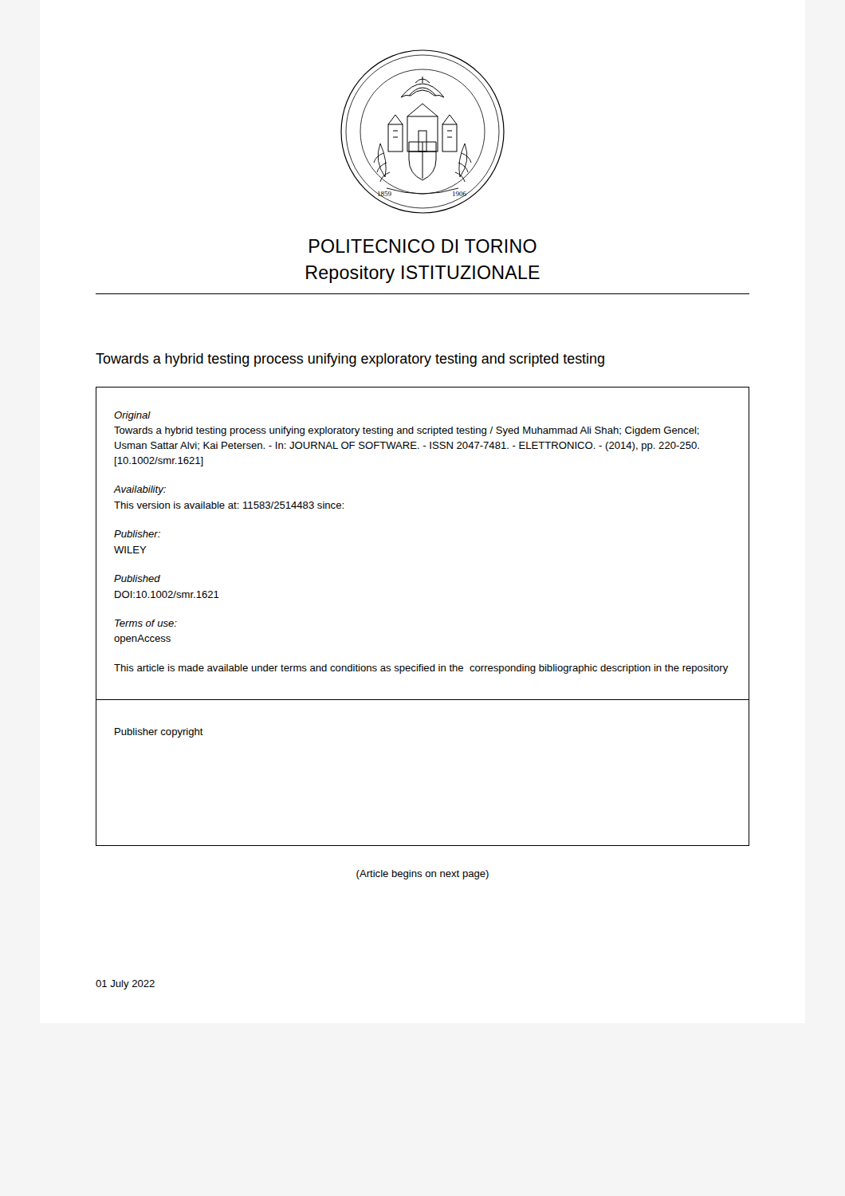Politecnico di Torino coat of arms 1859 1906
POLITECNICO DI TORINO
Repository ISTITUZIONALE
Towards a hybrid testing process unifying exploratory testing and scripted testing
Original
Towards a hybrid testing process unifying exploratory testing and scripted testing / Syed Muhammad Ali Shah; Cigdem Gencel; Usman Sattar Alvi; Kai Petersen. - In: JOURNAL OF SOFTWARE. - ISSN 2047-7481. - ELETTRONICO. - (2014), pp. 220-250. [10.1002/smr.1621]
Availability:
This version is available at: 11583/2514483 since:
Publisher:
WILEY
Published
DOI:10.1002/smr.1621
Terms of use:
openAccess
This article is made available under terms and conditions as specified in the corresponding bibliographic description in the repository
Publisher copyright
(Article begins on next page)
01 July 2022